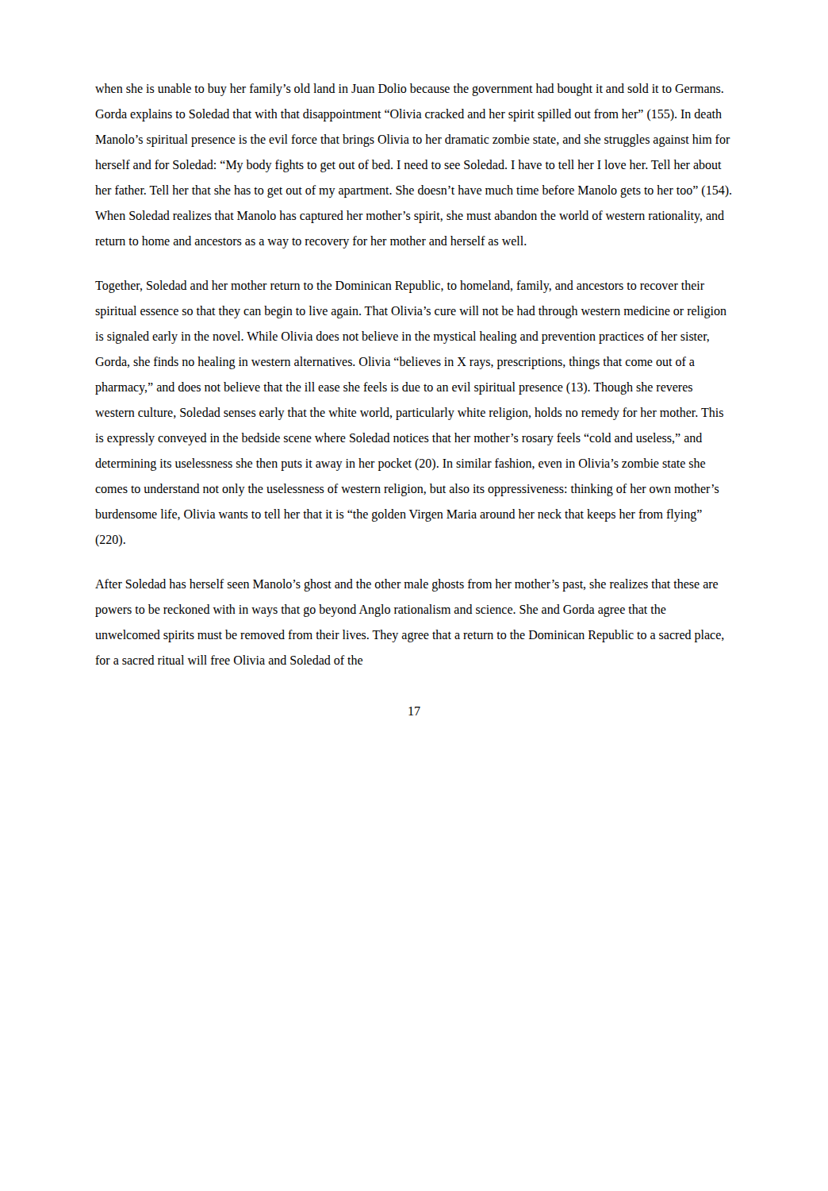when she is unable to buy her family’s old land in Juan Dolio because the government had bought it and sold it to Germans. Gorda explains to Soledad that with that disappointment “Olivia cracked and her spirit spilled out from her” (155). In death Manolo’s spiritual presence is the evil force that brings Olivia to her dramatic zombie state, and she struggles against him for herself and for Soledad: “My body fights to get out of bed. I need to see Soledad. I have to tell her I love her. Tell her about her father. Tell her that she has to get out of my apartment. She doesn’t have much time before Manolo gets to her too” (154). When Soledad realizes that Manolo has captured her mother’s spirit, she must abandon the world of western rationality, and return to home and ancestors as a way to recovery for her mother and herself as well.
Together, Soledad and her mother return to the Dominican Republic, to homeland, family, and ancestors to recover their spiritual essence so that they can begin to live again. That Olivia’s cure will not be had through western medicine or religion is signaled early in the novel. While Olivia does not believe in the mystical healing and prevention practices of her sister, Gorda, she finds no healing in western alternatives. Olivia “believes in X rays, prescriptions, things that come out of a pharmacy,” and does not believe that the ill ease she feels is due to an evil spiritual presence (13). Though she reveres western culture, Soledad senses early that the white world, particularly white religion, holds no remedy for her mother. This is expressly conveyed in the bedside scene where Soledad notices that her mother’s rosary feels “cold and useless,” and determining its uselessness she then puts it away in her pocket (20). In similar fashion, even in Olivia’s zombie state she comes to understand not only the uselessness of western religion, but also its oppressiveness: thinking of her own mother’s burdensome life, Olivia wants to tell her that it is “the golden Virgen Maria around her neck that keeps her from flying” (220).
After Soledad has herself seen Manolo’s ghost and the other male ghosts from her mother’s past, she realizes that these are powers to be reckoned with in ways that go beyond Anglo rationalism and science. She and Gorda agree that the unwelcomed spirits must be removed from their lives. They agree that a return to the Dominican Republic to a sacred place, for a sacred ritual will free Olivia and Soledad of the
17